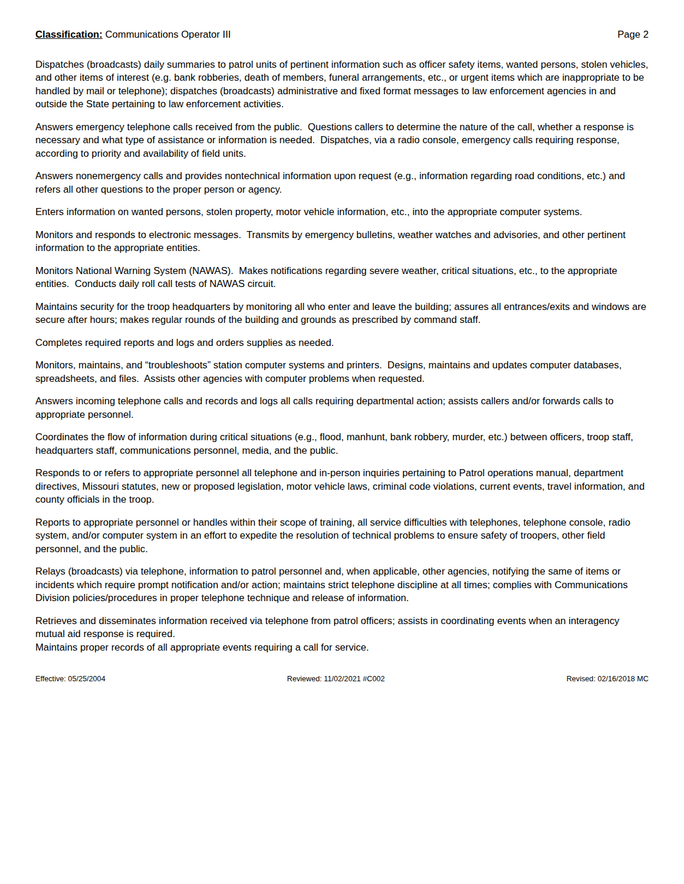Classification: Communications Operator III
Page 2
Dispatches (broadcasts) daily summaries to patrol units of pertinent information such as officer safety items, wanted persons, stolen vehicles, and other items of interest (e.g. bank robberies, death of members, funeral arrangements, etc., or urgent items which are inappropriate to be handled by mail or telephone); dispatches (broadcasts) administrative and fixed format messages to law enforcement agencies in and outside the State pertaining to law enforcement activities.
Answers emergency telephone calls received from the public. Questions callers to determine the nature of the call, whether a response is necessary and what type of assistance or information is needed. Dispatches, via a radio console, emergency calls requiring response, according to priority and availability of field units.
Answers nonemergency calls and provides nontechnical information upon request (e.g., information regarding road conditions, etc.) and refers all other questions to the proper person or agency.
Enters information on wanted persons, stolen property, motor vehicle information, etc., into the appropriate computer systems.
Monitors and responds to electronic messages. Transmits by emergency bulletins, weather watches and advisories, and other pertinent information to the appropriate entities.
Monitors National Warning System (NAWAS). Makes notifications regarding severe weather, critical situations, etc., to the appropriate entities. Conducts daily roll call tests of NAWAS circuit.
Maintains security for the troop headquarters by monitoring all who enter and leave the building; assures all entrances/exits and windows are secure after hours; makes regular rounds of the building and grounds as prescribed by command staff.
Completes required reports and logs and orders supplies as needed.
Monitors, maintains, and “troubleshoots” station computer systems and printers. Designs, maintains and updates computer databases, spreadsheets, and files. Assists other agencies with computer problems when requested.
Answers incoming telephone calls and records and logs all calls requiring departmental action; assists callers and/or forwards calls to appropriate personnel.
Coordinates the flow of information during critical situations (e.g., flood, manhunt, bank robbery, murder, etc.) between officers, troop staff, headquarters staff, communications personnel, media, and the public.
Responds to or refers to appropriate personnel all telephone and in-person inquiries pertaining to Patrol operations manual, department directives, Missouri statutes, new or proposed legislation, motor vehicle laws, criminal code violations, current events, travel information, and county officials in the troop.
Reports to appropriate personnel or handles within their scope of training, all service difficulties with telephones, telephone console, radio system, and/or computer system in an effort to expedite the resolution of technical problems to ensure safety of troopers, other field personnel, and the public.
Relays (broadcasts) via telephone, information to patrol personnel and, when applicable, other agencies, notifying the same of items or incidents which require prompt notification and/or action; maintains strict telephone discipline at all times; complies with Communications Division policies/procedures in proper telephone technique and release of information.
Retrieves and disseminates information received via telephone from patrol officers; assists in coordinating events when an interagency mutual aid response is required.
Maintains proper records of all appropriate events requiring a call for service.
Effective: 05/25/2004 Reviewed: 11/02/2021 #C002 Revised: 02/16/2018 MC